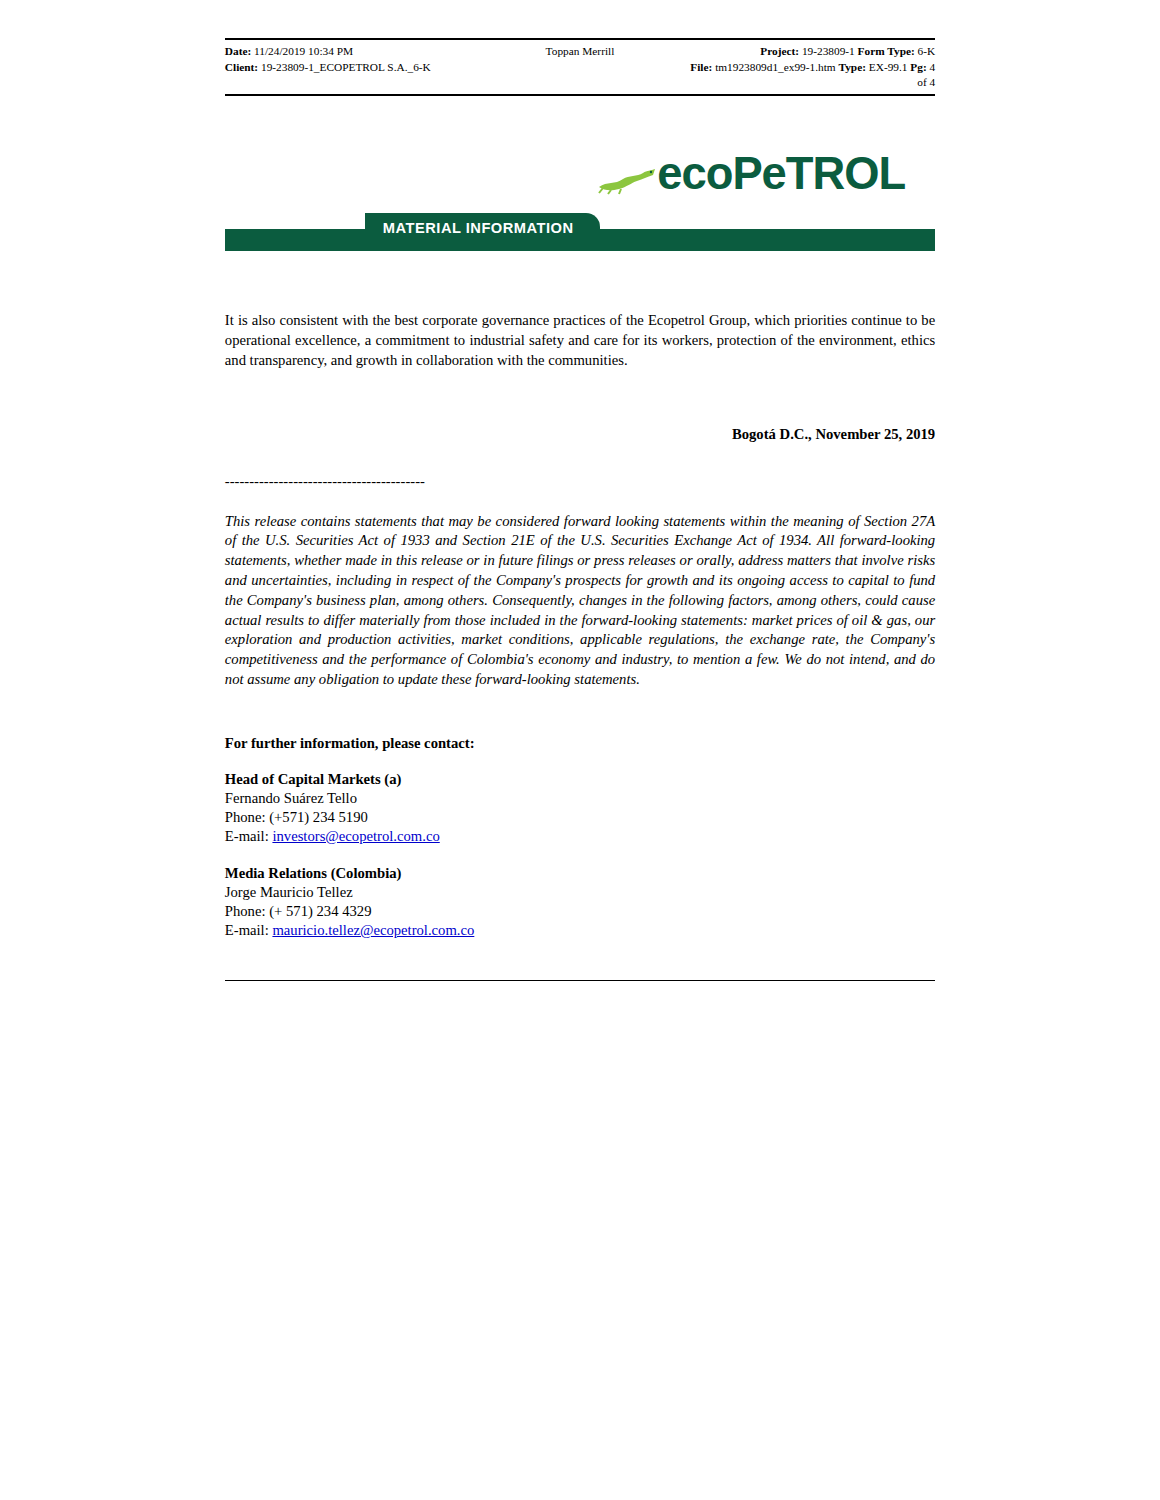| Date: 11/24/2019 10:34 PM | Toppan Merrill | Project: 19-23809-1 Form Type: 6-K |
| Client: 19-23809-1_ECOPETROL S.A._6-K | | File: tm1923809d1_ex99-1.htm Type: EX-99.1 Pg: 4 of 4 |
ecoPeTROL
MATERIAL INFORMATION
It is also consistent with the best corporate governance practices of the Ecopetrol Group, which priorities continue to be operational excellence, a commitment to industrial safety and care for its workers, protection of the environment, ethics and transparency, and growth in collaboration with the communities.
Bogotá D.C., November 25, 2019
-----------------------------------------
This release contains statements that may be considered forward looking statements within the meaning of Section 27A of the U.S. Securities Act of 1933 and Section 21E of the U.S. Securities Exchange Act of 1934. All forward-looking statements, whether made in this release or in future filings or press releases or orally, address matters that involve risks and uncertainties, including in respect of the Company's prospects for growth and its ongoing access to capital to fund the Company's business plan, among others. Consequently, changes in the following factors, among others, could cause actual results to differ materially from those included in the forward-looking statements: market prices of oil & gas, our exploration and production activities, market conditions, applicable regulations, the exchange rate, the Company's competitiveness and the performance of Colombia's economy and industry, to mention a few. We do not intend, and do not assume any obligation to update these forward-looking statements.
For further information, please contact:
Head of Capital Markets (a)
Fernando Suárez Tello
Phone: (+571) 234 5190
E-mail: investors@ecopetrol.com.co
Media Relations (Colombia)
Jorge Mauricio Tellez
Phone: (+ 571) 234 4329
E-mail: mauricio.tellez@ecopetrol.com.co